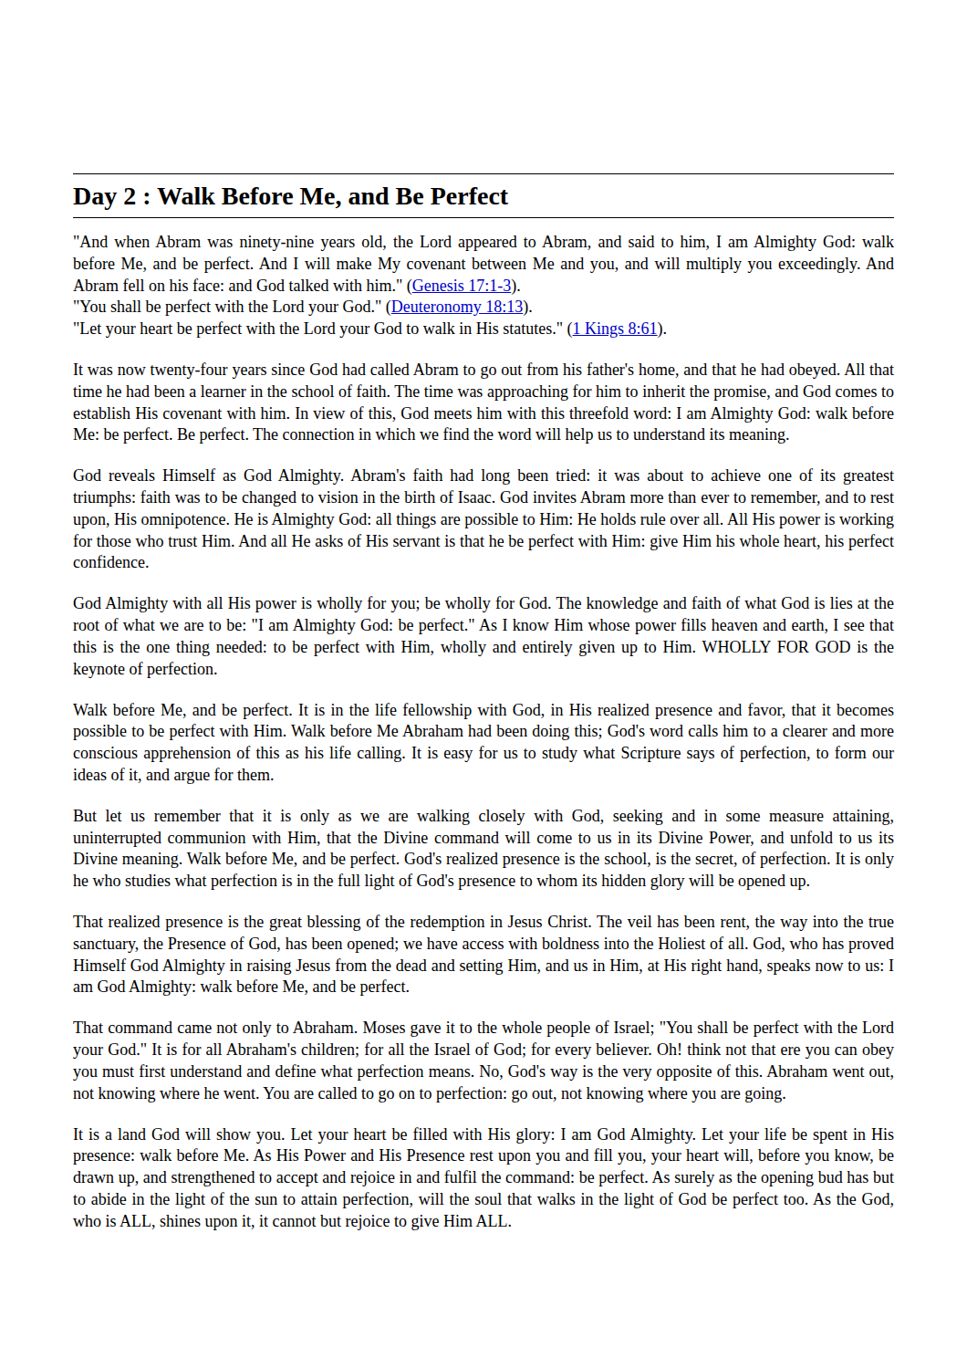Day 2 : Walk Before Me, and Be Perfect
"And when Abram was ninety-nine years old, the Lord appeared to Abram, and said to him, I am Almighty God: walk before Me, and be perfect. And I will make My covenant between Me and you, and will multiply you exceedingly. And Abram fell on his face: and God talked with him." (Genesis 17:1-3).
"You shall be perfect with the Lord your God." (Deuteronomy 18:13).
"Let your heart be perfect with the Lord your God to walk in His statutes." (1 Kings 8:61).
It was now twenty-four years since God had called Abram to go out from his father's home, and that he had obeyed. All that time he had been a learner in the school of faith. The time was approaching for him to inherit the promise, and God comes to establish His covenant with him. In view of this, God meets him with this threefold word: I am Almighty God: walk before Me: be perfect. Be perfect. The connection in which we find the word will help us to understand its meaning.
God reveals Himself as God Almighty. Abram's faith had long been tried: it was about to achieve one of its greatest triumphs: faith was to be changed to vision in the birth of Isaac. God invites Abram more than ever to remember, and to rest upon, His omnipotence. He is Almighty God: all things are possible to Him: He holds rule over all. All His power is working for those who trust Him. And all He asks of His servant is that he be perfect with Him: give Him his whole heart, his perfect confidence.
God Almighty with all His power is wholly for you; be wholly for God. The knowledge and faith of what God is lies at the root of what we are to be: "I am Almighty God: be perfect." As I know Him whose power fills heaven and earth, I see that this is the one thing needed: to be perfect with Him, wholly and entirely given up to Him. WHOLLY FOR GOD is the keynote of perfection.
Walk before Me, and be perfect. It is in the life fellowship with God, in His realized presence and favor, that it becomes possible to be perfect with Him. Walk before Me Abraham had been doing this; God's word calls him to a clearer and more conscious apprehension of this as his life calling. It is easy for us to study what Scripture says of perfection, to form our ideas of it, and argue for them.
But let us remember that it is only as we are walking closely with God, seeking and in some measure attaining, uninterrupted communion with Him, that the Divine command will come to us in its Divine Power, and unfold to us its Divine meaning. Walk before Me, and be perfect. God's realized presence is the school, is the secret, of perfection. It is only he who studies what perfection is in the full light of God's presence to whom its hidden glory will be opened up.
That realized presence is the great blessing of the redemption in Jesus Christ. The veil has been rent, the way into the true sanctuary, the Presence of God, has been opened; we have access with boldness into the Holiest of all. God, who has proved Himself God Almighty in raising Jesus from the dead and setting Him, and us in Him, at His right hand, speaks now to us: I am God Almighty: walk before Me, and be perfect.
That command came not only to Abraham. Moses gave it to the whole people of Israel; "You shall be perfect with the Lord your God." It is for all Abraham's children; for all the Israel of God; for every believer. Oh! think not that ere you can obey you must first understand and define what perfection means. No, God's way is the very opposite of this. Abraham went out, not knowing where he went. You are called to go on to perfection: go out, not knowing where you are going.
It is a land God will show you. Let your heart be filled with His glory: I am God Almighty. Let your life be spent in His presence: walk before Me. As His Power and His Presence rest upon you and fill you, your heart will, before you know, be drawn up, and strengthened to accept and rejoice in and fulfil the command: be perfect. As surely as the opening bud has but to abide in the light of the sun to attain perfection, will the soul that walks in the light of God be perfect too. As the God, who is ALL, shines upon it, it cannot but rejoice to give Him ALL.